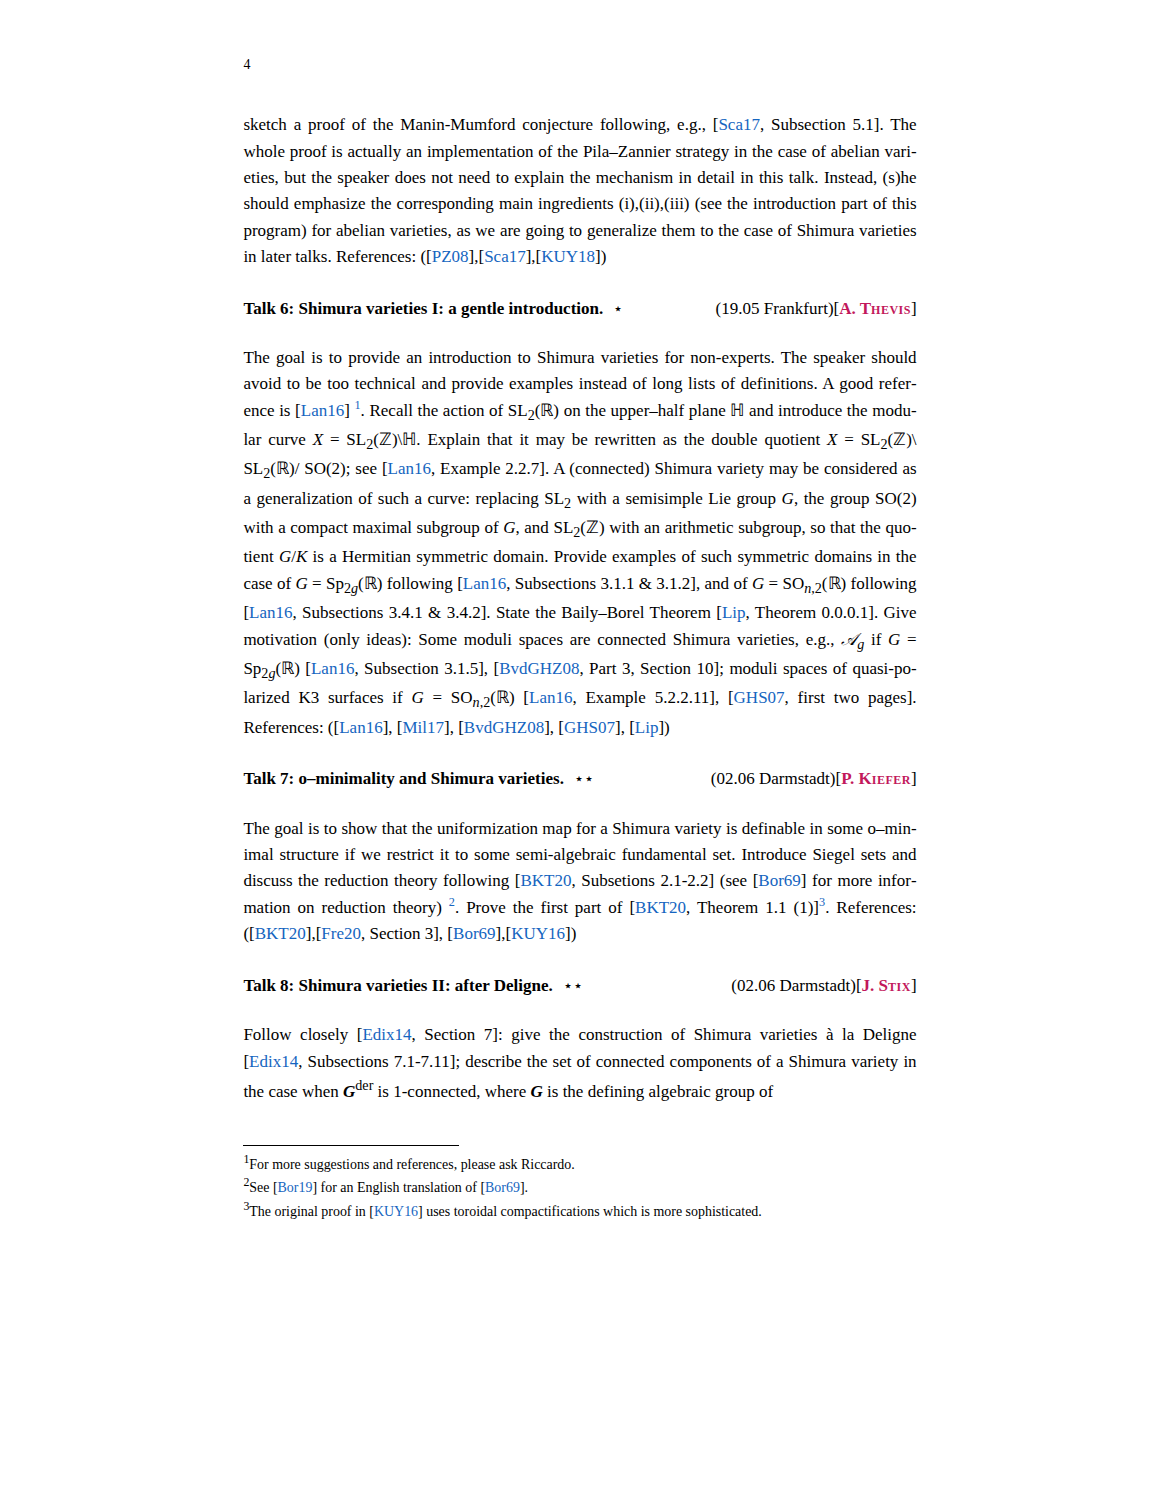4
sketch a proof of the Manin-Mumford conjecture following, e.g., [Sca17, Subsection 5.1]. The whole proof is actually an implementation of the Pila–Zannier strategy in the case of abelian varieties, but the speaker does not need to explain the mechanism in detail in this talk. Instead, (s)he should emphasize the corresponding main ingredients (i),(ii),(iii) (see the introduction part of this program) for abelian varieties, as we are going to generalize them to the case of Shimura varieties in later talks. References: ([PZ08],[Sca17],[KUY18])
Talk 6: Shimura varieties I: a gentle introduction. ⋆ (19.05 Frankfurt)[A. Thevis]
The goal is to provide an introduction to Shimura varieties for non-experts. The speaker should avoid to be too technical and provide examples instead of long lists of definitions. A good reference is [Lan16] 1. Recall the action of SL2(ℝ) on the upper–half plane ℍ and introduce the modular curve X = SL2(ℤ)\ℍ. Explain that it may be rewritten as the double quotient X = SL2(ℤ)\ SL2(ℝ)/ SO(2); see [Lan16, Example 2.2.7]. A (connected) Shimura variety may be considered as a generalization of such a curve: replacing SL2 with a semisimple Lie group G, the group SO(2) with a compact maximal subgroup of G, and SL2(ℤ) with an arithmetic subgroup, so that the quotient G/K is a Hermitian symmetric domain. Provide examples of such symmetric domains in the case of G = Sp2g(ℝ) following [Lan16, Subsections 3.1.1 & 3.1.2], and of G = SOn,2(ℝ) following [Lan16, Subsections 3.4.1 & 3.4.2]. State the Baily–Borel Theorem [Lip, Theorem 0.0.0.1]. Give motivation (only ideas): Some moduli spaces are connected Shimura varieties, e.g., 𝒜g if G = Sp2g(ℝ) [Lan16, Subsection 3.1.5], [BvdGHZ08, Part 3, Section 10]; moduli spaces of quasi-polarized K3 surfaces if G = SOn,2(ℝ) [Lan16, Example 5.2.2.11], [GHS07, first two pages]. References: ([Lan16], [Mil17], [BvdGHZ08], [GHS07], [Lip])
Talk 7: o–minimality and Shimura varieties. ⋆⋆ (02.06 Darmstadt)[P. Kiefer]
The goal is to show that the uniformization map for a Shimura variety is definable in some o–minimal structure if we restrict it to some semi-algebraic fundamental set. Introduce Siegel sets and discuss the reduction theory following [BKT20, Subsetions 2.1-2.2] (see [Bor69] for more information on reduction theory) 2. Prove the first part of [BKT20, Theorem 1.1 (1)]3. References: ([BKT20],[Fre20, Section 3], [Bor69],[KUY16])
Talk 8: Shimura varieties II: after Deligne. ⋆⋆ (02.06 Darmstadt)[J. Stix]
Follow closely [Edix14, Section 7]: give the construction of Shimura varieties à la Deligne [Edix14, Subsections 7.1-7.11]; describe the set of connected components of a Shimura variety in the case when Gder is 1-connected, where G is the defining algebraic group of
1For more suggestions and references, please ask Riccardo.
2See [Bor19] for an English translation of [Bor69].
3The original proof in [KUY16] uses toroidal compactifications which is more sophisticated.